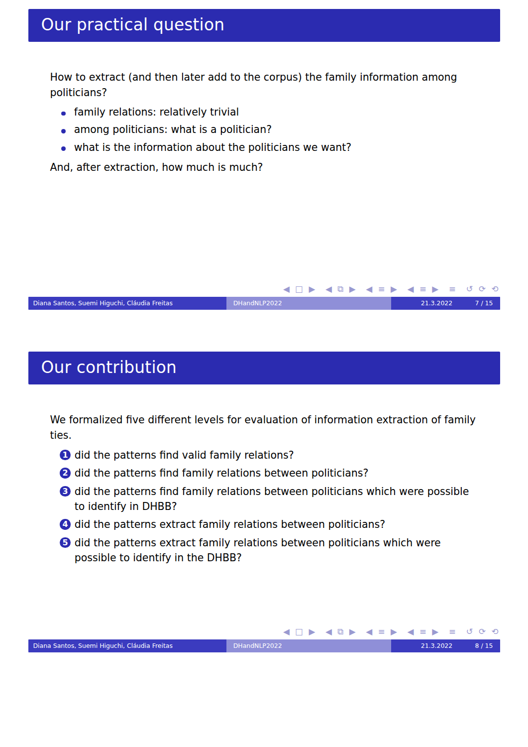Our practical question
How to extract (and then later add to the corpus) the family information among politicians?
family relations: relatively trivial
among politicians: what is a politician?
what is the information about the politicians we want?
And, after extraction, how much is much?
◀ □ ▶ ◀ ⧉ ▶ ◀ ≡ ▶ ◀ ≡ ▶ ≡ ↺ ⟳ ⟲
Diana Santos, Suemi Higuchi, Cláudia Freitas
DHandNLP2022
21.3.2022
7 / 15
Our contribution
We formalized five different levels for evaluation of information extraction of family ties.
did the patterns find valid family relations?
did the patterns find family relations between politicians?
did the patterns find family relations between politicians which were possible to identify in DHBB?
did the patterns extract family relations between politicians?
did the patterns extract family relations between politicians which were possible to identify in the DHBB?
◀ □ ▶ ◀ ⧉ ▶ ◀ ≡ ▶ ◀ ≡ ▶ ≡ ↺ ⟳ ⟲
Diana Santos, Suemi Higuchi, Cláudia Freitas
DHandNLP2022
21.3.2022
8 / 15